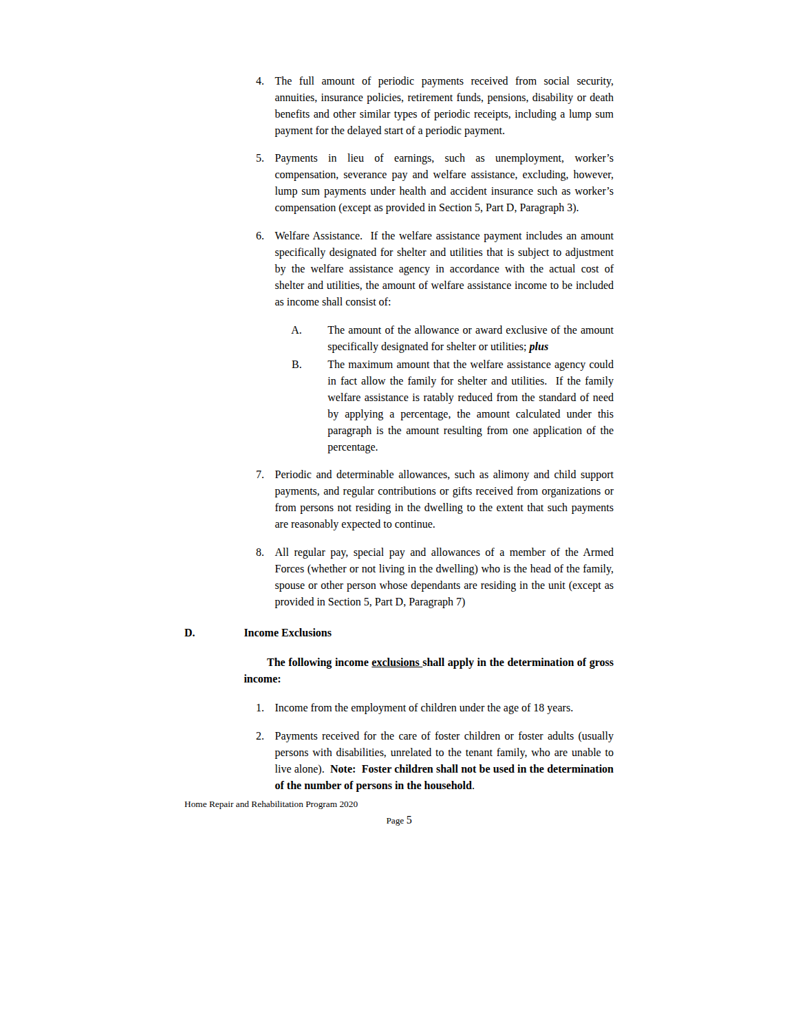The full amount of periodic payments received from social security, annuities, insurance policies, retirement funds, pensions, disability or death benefits and other similar types of periodic receipts, including a lump sum payment for the delayed start of a periodic payment.
Payments in lieu of earnings, such as unemployment, worker’s compensation, severance pay and welfare assistance, excluding, however, lump sum payments under health and accident insurance such as worker’s compensation (except as provided in Section 5, Part D, Paragraph 3).
Welfare Assistance. If the welfare assistance payment includes an amount specifically designated for shelter and utilities that is subject to adjustment by the welfare assistance agency in accordance with the actual cost of shelter and utilities, the amount of welfare assistance income to be included as income shall consist of:
The amount of the allowance or award exclusive of the amount specifically designated for shelter or utilities; plus
The maximum amount that the welfare assistance agency could in fact allow the family for shelter and utilities. If the family welfare assistance is ratably reduced from the standard of need by applying a percentage, the amount calculated under this paragraph is the amount resulting from one application of the percentage.
Periodic and determinable allowances, such as alimony and child support payments, and regular contributions or gifts received from organizations or from persons not residing in the dwelling to the extent that such payments are reasonably expected to continue.
All regular pay, special pay and allowances of a member of the Armed Forces (whether or not living in the dwelling) who is the head of the family, spouse or other person whose dependants are residing in the unit (except as provided in Section 5, Part D, Paragraph 7)
D. Income Exclusions
The following income exclusions shall apply in the determination of gross income:
Income from the employment of children under the age of 18 years.
Payments received for the care of foster children or foster adults (usually persons with disabilities, unrelated to the tenant family, who are unable to live alone). Note: Foster children shall not be used in the determination of the number of persons in the household.
Home Repair and Rehabilitation Program 2020
Page 5